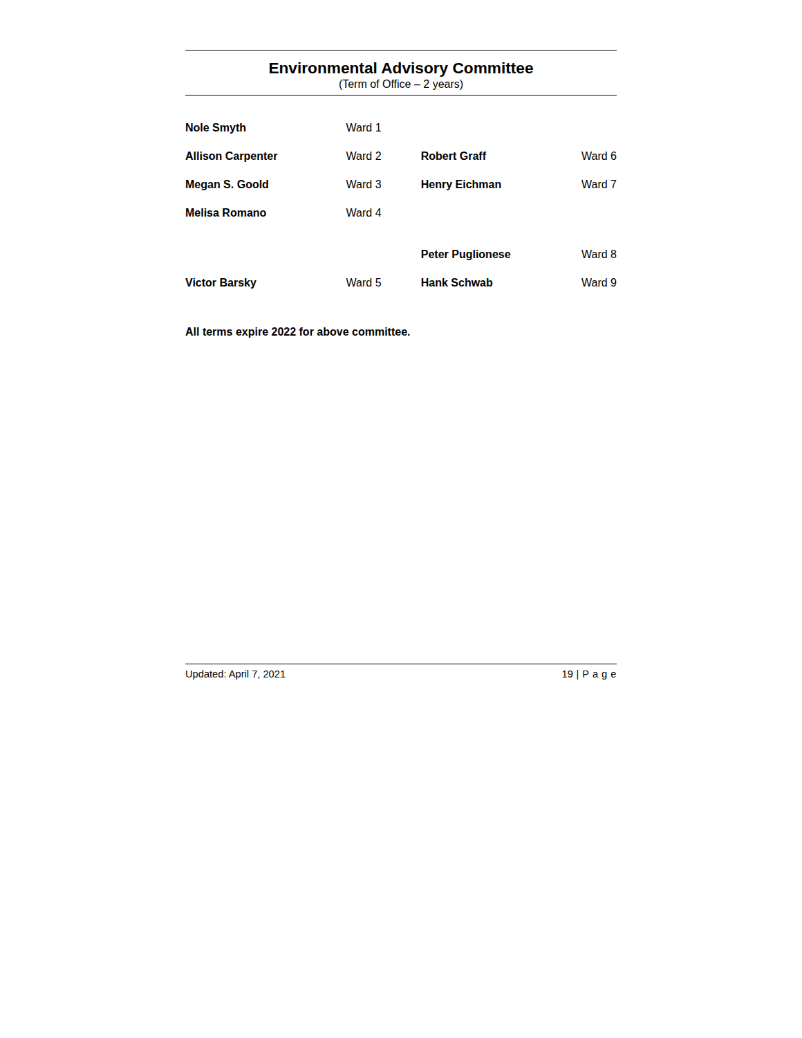Environmental Advisory Committee
(Term of Office – 2 years)
| Nole Smyth | Ward 1 | | | |
| Allison Carpenter | Ward 2 | | Robert Graff | Ward 6 |
| Megan S. Goold | Ward 3 | | Henry Eichman | Ward 7 |
| Melisa Romano | Ward 4 | | | |
| | | | Peter Puglionese | Ward 8 |
| Victor Barsky | Ward 5 | | Hank Schwab | Ward 9 |
All terms expire 2022 for above committee.
Updated: April 7, 2021 19 | P a g e